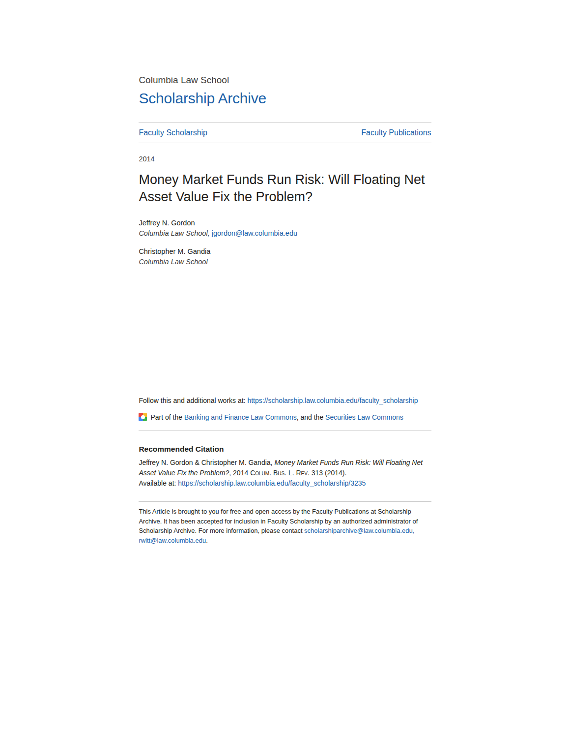Columbia Law School
Scholarship Archive
Faculty Scholarship Faculty Publications
2014
Money Market Funds Run Risk: Will Floating Net Asset Value Fix the Problem?
Jeffrey N. Gordon Columbia Law School, jgordon@law.columbia.edu
Christopher M. Gandia Columbia Law School
Follow this and additional works at: https://scholarship.law.columbia.edu/faculty_scholarship
Part of the Banking and Finance Law Commons, and the Securities Law Commons
Recommended Citation
Jeffrey N. Gordon & Christopher M. Gandia, Money Market Funds Run Risk: Will Floating Net Asset Value Fix the Problem?, 2014 Colum. Bus. L. Rev. 313 (2014).
Available at: https://scholarship.law.columbia.edu/faculty_scholarship/3235
This Article is brought to you for free and open access by the Faculty Publications at Scholarship Archive. It has been accepted for inclusion in Faculty Scholarship by an authorized administrator of Scholarship Archive. For more information, please contact scholarshiparchive@law.columbia.edu, rwitt@law.columbia.edu.